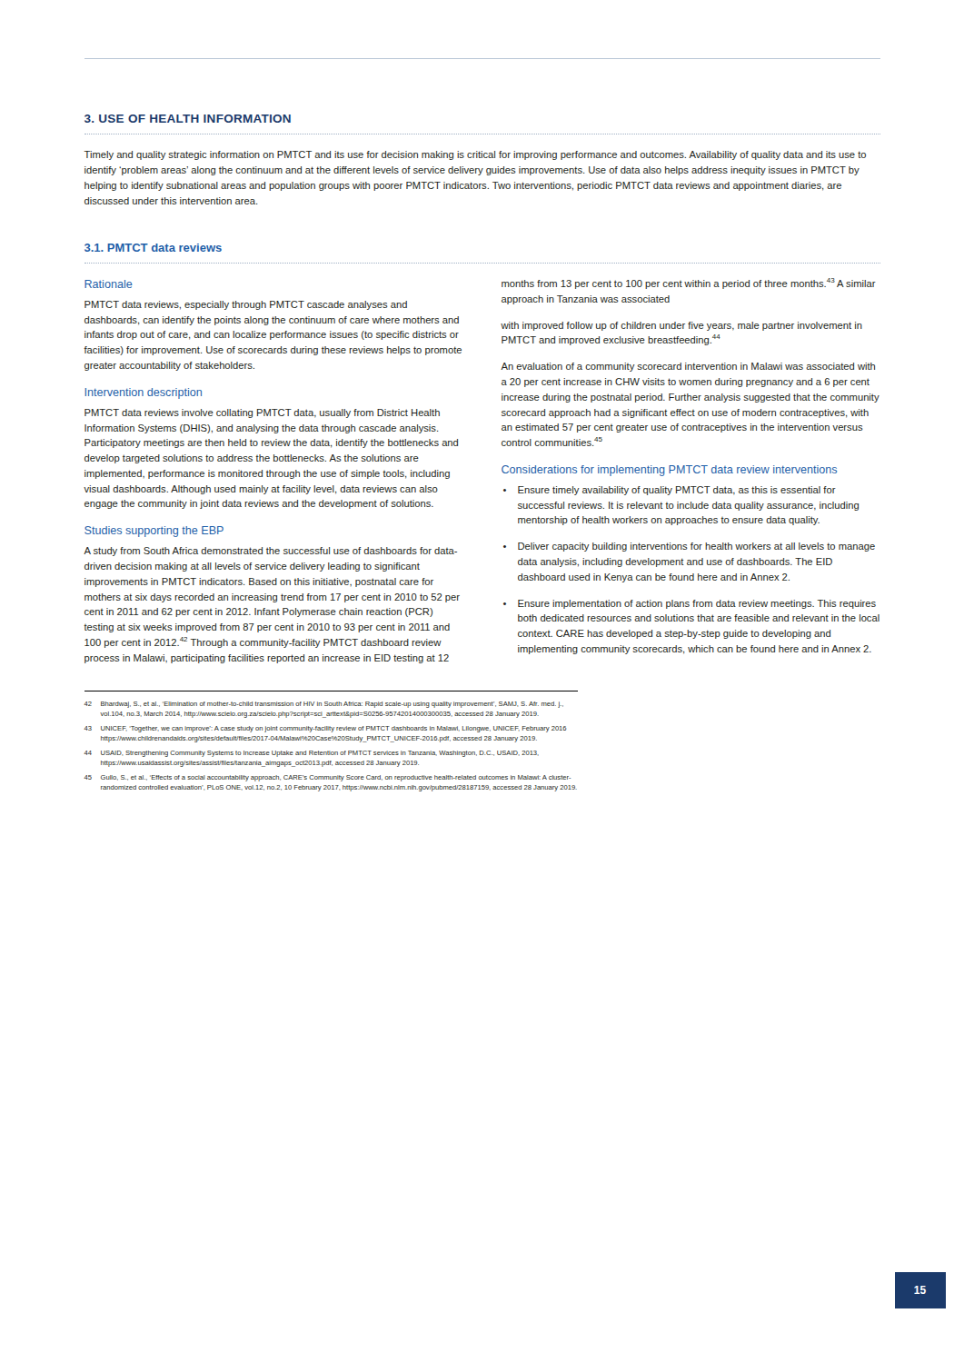3. Use of Health Information
Timely and quality strategic information on PMTCT and its use for decision making is critical for improving performance and outcomes. Availability of quality data and its use to identify ‘problem areas’ along the continuum and at the different levels of service delivery guides improvements. Use of data also helps address inequity issues in PMTCT by helping to identify subnational areas and population groups with poorer PMTCT indicators. Two interventions, periodic PMTCT data reviews and appointment diaries, are discussed under this intervention area.
3.1. PMTCT data reviews
Rationale
PMTCT data reviews, especially through PMTCT cascade analyses and dashboards, can identify the points along the continuum of care where mothers and infants drop out of care, and can localize performance issues (to specific districts or facilities) for improvement. Use of scorecards during these reviews helps to promote greater accountability of stakeholders.
Intervention description
PMTCT data reviews involve collating PMTCT data, usually from District Health Information Systems (DHIS), and analysing the data through cascade analysis. Participatory meetings are then held to review the data, identify the bottlenecks and develop targeted solutions to address the bottlenecks. As the solutions are implemented, performance is monitored through the use of simple tools, including visual dashboards. Although used mainly at facility level, data reviews can also engage the community in joint data reviews and the development of solutions.
Studies supporting the EBP
A study from South Africa demonstrated the successful use of dashboards for data-driven decision making at all levels of service delivery leading to significant improvements in PMTCT indicators. Based on this initiative, postnatal care for mothers at six days recorded an increasing trend from 17 per cent in 2010 to 52 per cent in 2011 and 62 per cent in 2012. Infant Polymerase chain reaction (PCR) testing at six weeks improved from 87 per cent in 2010 to 93 per cent in 2011 and 100 per cent in 2012.42 Through a community-facility PMTCT dashboard review process in Malawi, participating facilities reported an increase in EID testing at 12 months from 13 per cent to 100 per cent within a period of three months.43 A similar approach in Tanzania was associated
with improved follow up of children under five years, male partner involvement in PMTCT and improved exclusive breastfeeding.44
An evaluation of a community scorecard intervention in Malawi was associated with a 20 per cent increase in CHW visits to women during pregnancy and a 6 per cent increase during the postnatal period. Further analysis suggested that the community scorecard approach had a significant effect on use of modern contraceptives, with an estimated 57 per cent greater use of contraceptives in the intervention versus control communities.45
Considerations for implementing PMTCT data review interventions
Ensure timely availability of quality PMTCT data, as this is essential for successful reviews. It is relevant to include data quality assurance, including mentorship of health workers on approaches to ensure data quality.
Deliver capacity building interventions for health workers at all levels to manage data analysis, including development and use of dashboards. The EID dashboard used in Kenya can be found here and in Annex 2.
Ensure implementation of action plans from data review meetings. This requires both dedicated resources and solutions that are feasible and relevant in the local context. CARE has developed a step-by-step guide to developing and implementing community scorecards, which can be found here and in Annex 2.
42 Bhardwaj, S., et al., ‘Elimination of mother-to-child transmission of HIV in South Africa: Rapid scale-up using quality improvement’, SAMJ, S. Afr. med. j., vol.104, no.3, March 2014, http://www.scielo.org.za/scielo.php?script=sci_arttext&pid=S0256-95742014000300035, accessed 28 January 2019.
43 UNICEF, ‘Together, we can improve’: A case study on joint community-facility review of PMTCT dashboards in Malawi, Lilongwe, UNICEF, February 2016 https://www.childrenandaids.org/sites/default/files/2017-04/Malawi%20Case%20Study_PMTCT_UNICEF-2016.pdf, accessed 28 January 2019.
44 USAID, Strengthening Community Systems to Increase Uptake and Retention of PMTCT services in Tanzania, Washington, D.C., USAID, 2013, https://www.usaidassist.org/sites/assist/files/tanzania_aimgaps_oct2013.pdf, accessed 28 January 2019.
45 Gullo, S., et al., ‘Effects of a social accountability approach, CARE’s Community Score Card, on reproductive health-related outcomes in Malawi: A cluster-randomized controlled evaluation’, PLoS ONE, vol.12, no.2, 10 February 2017, https://www.ncbi.nlm.nih.gov/pubmed/28187159, accessed 28 January 2019.
15